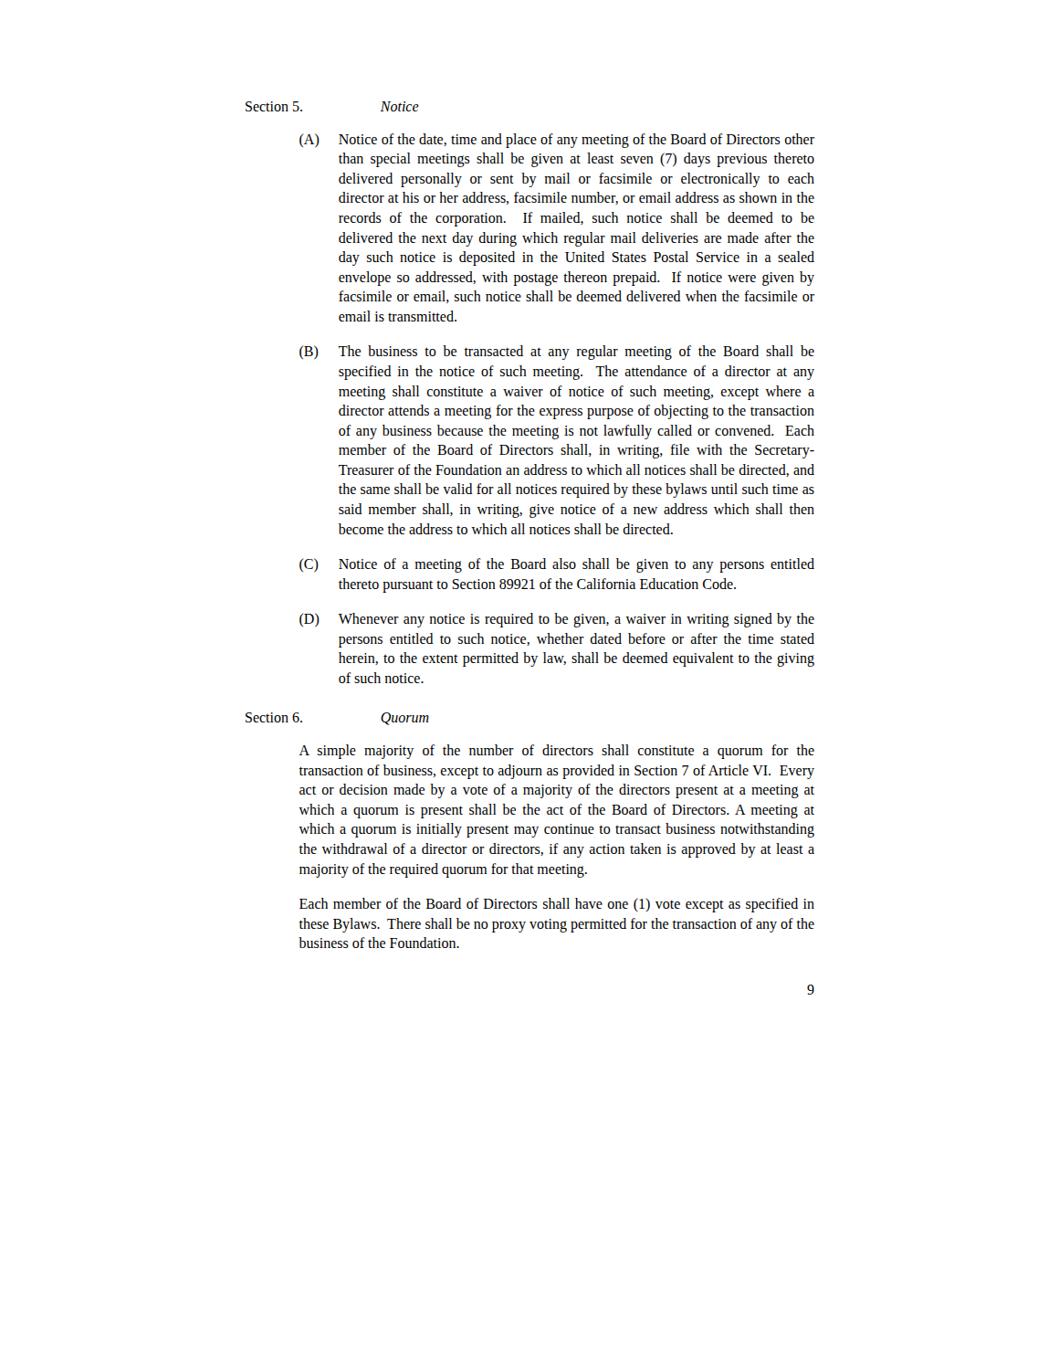Section 5. Notice
(A) Notice of the date, time and place of any meeting of the Board of Directors other than special meetings shall be given at least seven (7) days previous thereto delivered personally or sent by mail or facsimile or electronically to each director at his or her address, facsimile number, or email address as shown in the records of the corporation. If mailed, such notice shall be deemed to be delivered the next day during which regular mail deliveries are made after the day such notice is deposited in the United States Postal Service in a sealed envelope so addressed, with postage thereon prepaid. If notice were given by facsimile or email, such notice shall be deemed delivered when the facsimile or email is transmitted.
(B) The business to be transacted at any regular meeting of the Board shall be specified in the notice of such meeting. The attendance of a director at any meeting shall constitute a waiver of notice of such meeting, except where a director attends a meeting for the express purpose of objecting to the transaction of any business because the meeting is not lawfully called or convened. Each member of the Board of Directors shall, in writing, file with the Secretary-Treasurer of the Foundation an address to which all notices shall be directed, and the same shall be valid for all notices required by these bylaws until such time as said member shall, in writing, give notice of a new address which shall then become the address to which all notices shall be directed.
(C) Notice of a meeting of the Board also shall be given to any persons entitled thereto pursuant to Section 89921 of the California Education Code.
(D) Whenever any notice is required to be given, a waiver in writing signed by the persons entitled to such notice, whether dated before or after the time stated herein, to the extent permitted by law, shall be deemed equivalent to the giving of such notice.
Section 6. Quorum
A simple majority of the number of directors shall constitute a quorum for the transaction of business, except to adjourn as provided in Section 7 of Article VI. Every act or decision made by a vote of a majority of the directors present at a meeting at which a quorum is present shall be the act of the Board of Directors. A meeting at which a quorum is initially present may continue to transact business notwithstanding the withdrawal of a director or directors, if any action taken is approved by at least a majority of the required quorum for that meeting.
Each member of the Board of Directors shall have one (1) vote except as specified in these Bylaws. There shall be no proxy voting permitted for the transaction of any of the business of the Foundation.
9